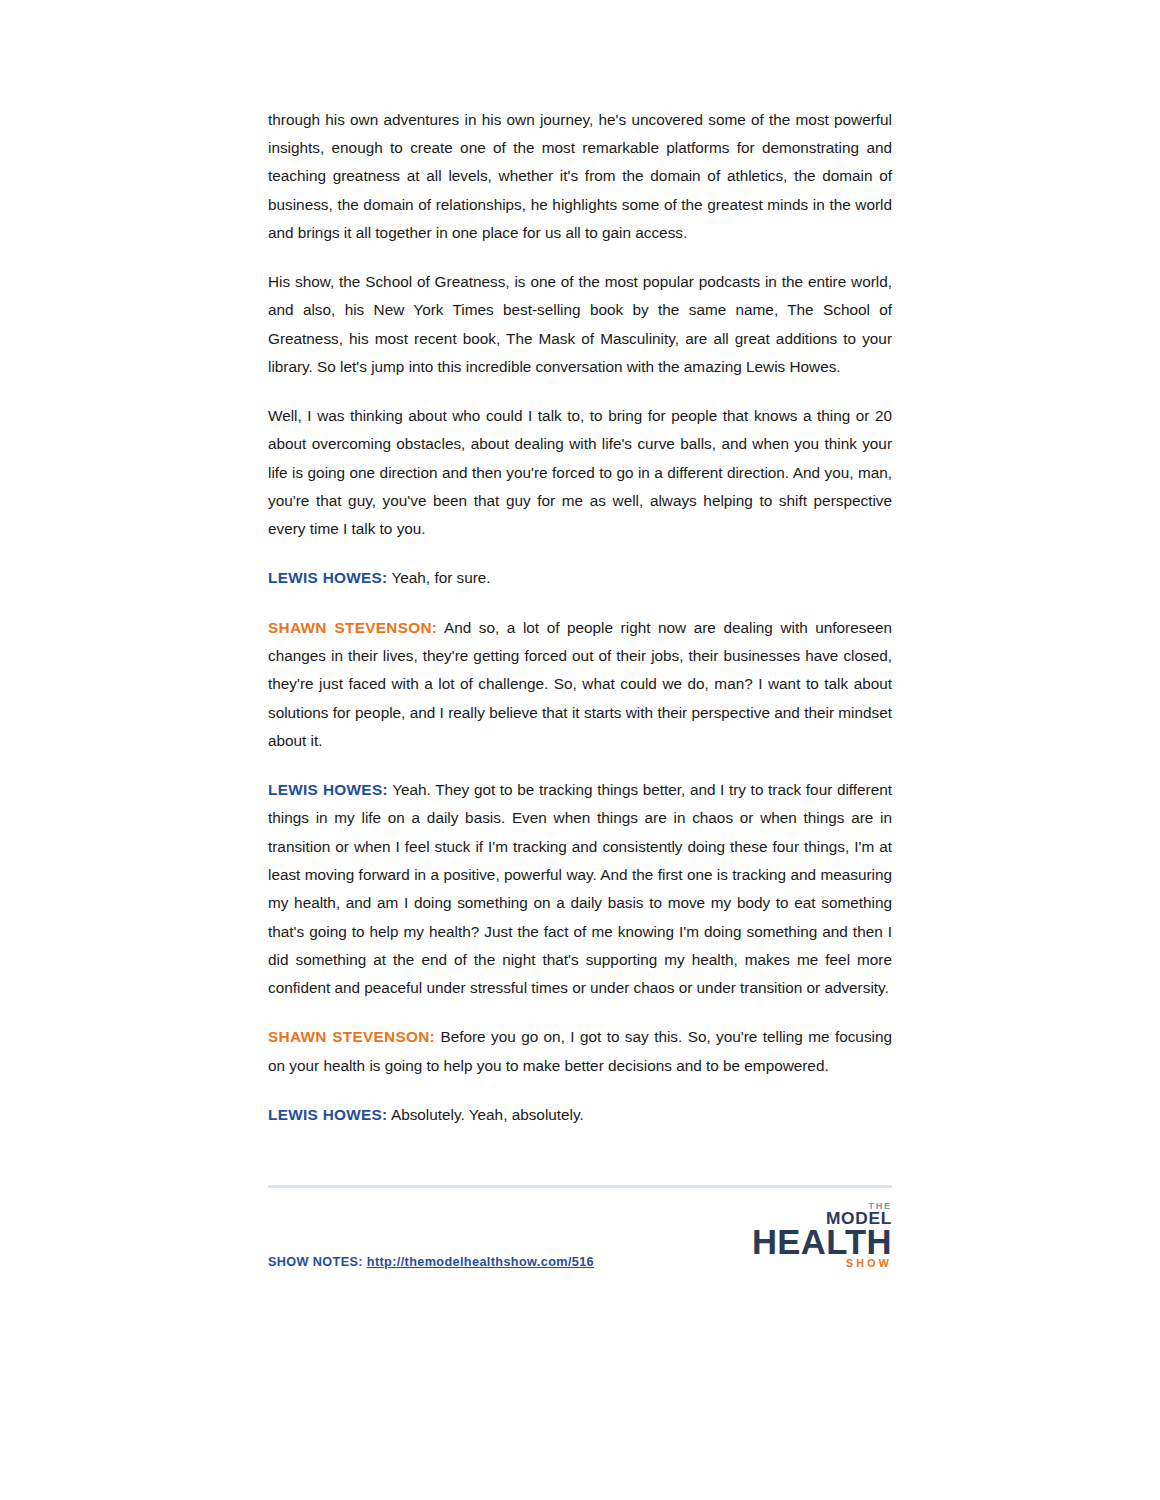through his own adventures in his own journey, he's uncovered some of the most powerful insights, enough to create one of the most remarkable platforms for demonstrating and teaching greatness at all levels, whether it's from the domain of athletics, the domain of business, the domain of relationships, he highlights some of the greatest minds in the world and brings it all together in one place for us all to gain access.
His show, the School of Greatness, is one of the most popular podcasts in the entire world, and also, his New York Times best-selling book by the same name, The School of Greatness, his most recent book, The Mask of Masculinity, are all great additions to your library. So let's jump into this incredible conversation with the amazing Lewis Howes.
Well, I was thinking about who could I talk to, to bring for people that knows a thing or 20 about overcoming obstacles, about dealing with life's curve balls, and when you think your life is going one direction and then you're forced to go in a different direction. And you, man, you're that guy, you've been that guy for me as well, always helping to shift perspective every time I talk to you.
LEWIS HOWES: Yeah, for sure.
SHAWN STEVENSON: And so, a lot of people right now are dealing with unforeseen changes in their lives, they're getting forced out of their jobs, their businesses have closed, they're just faced with a lot of challenge. So, what could we do, man? I want to talk about solutions for people, and I really believe that it starts with their perspective and their mindset about it.
LEWIS HOWES: Yeah. They got to be tracking things better, and I try to track four different things in my life on a daily basis. Even when things are in chaos or when things are in transition or when I feel stuck if I'm tracking and consistently doing these four things, I'm at least moving forward in a positive, powerful way. And the first one is tracking and measuring my health, and am I doing something on a daily basis to move my body to eat something that's going to help my health? Just the fact of me knowing I'm doing something and then I did something at the end of the night that's supporting my health, makes me feel more confident and peaceful under stressful times or under chaos or under transition or adversity.
SHAWN STEVENSON: Before you go on, I got to say this. So, you're telling me focusing on your health is going to help you to make better decisions and to be empowered.
LEWIS HOWES: Absolutely. Yeah, absolutely.
SHOW NOTES: http://themodelhealthshow.com/516
THE MODEL HEALTH SHOW